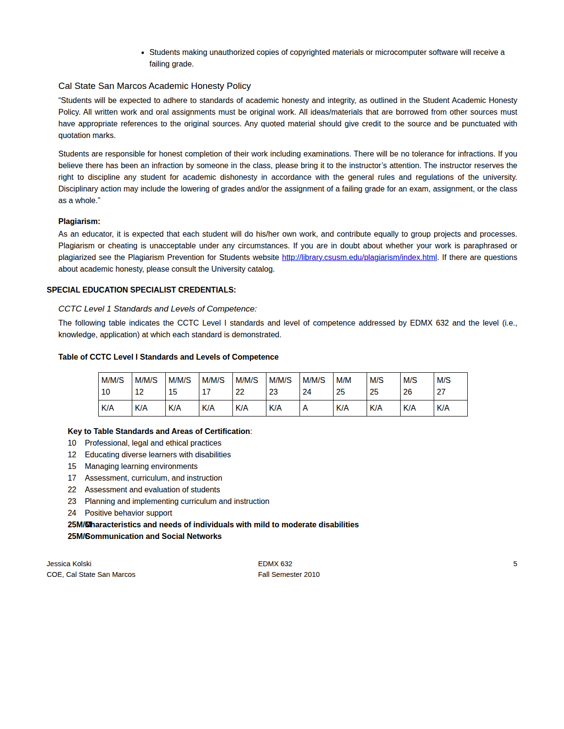Students making unauthorized copies of copyrighted materials or microcomputer software will receive a failing grade.
Cal State San Marcos Academic Honesty Policy
“Students will be expected to adhere to standards of academic honesty and integrity, as outlined in the Student Academic Honesty Policy. All written work and oral assignments must be original work. All ideas/materials that are borrowed from other sources must have appropriate references to the original sources. Any quoted material should give credit to the source and be punctuated with quotation marks.
Students are responsible for honest completion of their work including examinations. There will be no tolerance for infractions. If you believe there has been an infraction by someone in the class, please bring it to the instructor’s attention. The instructor reserves the right to discipline any student for academic dishonesty in accordance with the general rules and regulations of the university. Disciplinary action may include the lowering of grades and/or the assignment of a failing grade for an exam, assignment, or the class as a whole.”
Plagiarism:
As an educator, it is expected that each student will do his/her own work, and contribute equally to group projects and processes. Plagiarism or cheating is unacceptable under any circumstances. If you are in doubt about whether your work is paraphrased or plagiarized see the Plagiarism Prevention for Students website http://library.csusm.edu/plagiarism/index.html. If there are questions about academic honesty, please consult the University catalog.
SPECIAL EDUCATION SPECIALIST CREDENTIALS:
CCTC Level 1 Standards and Levels of Competence:
The following table indicates the CCTC Level I standards and level of competence addressed by EDMX 632 and the level (i.e., knowledge, application) at which each standard is demonstrated.
Table of CCTC Level I Standards and Levels of Competence
| M/M/S 10 | M/M/S 12 | M/M/S 15 | M/M/S 17 | M/M/S 22 | M/M/S 23 | M/M/S 24 | M/M 25 | M/S 25 | M/S 26 | M/S 27 |
| K/A | K/A | K/A | K/A | K/A | K/A | A | K/A | K/A | K/A | K/A |
Key to Table Standards and Areas of Certification:
10 Professional, legal and ethical practices
12 Educating diverse learners with disabilities
15 Managing learning environments
17 Assessment, curriculum, and instruction
22 Assessment and evaluation of students
23 Planning and implementing curriculum and instruction
24 Positive behavior support
25M/MCharacteristics and needs of individuals with mild to moderate disabilities
25M/SCommunication and Social Networks
| Jessica Kolski COE, Cal State San Marcos | EDMX 632 Fall Semester 2010 | 5 |